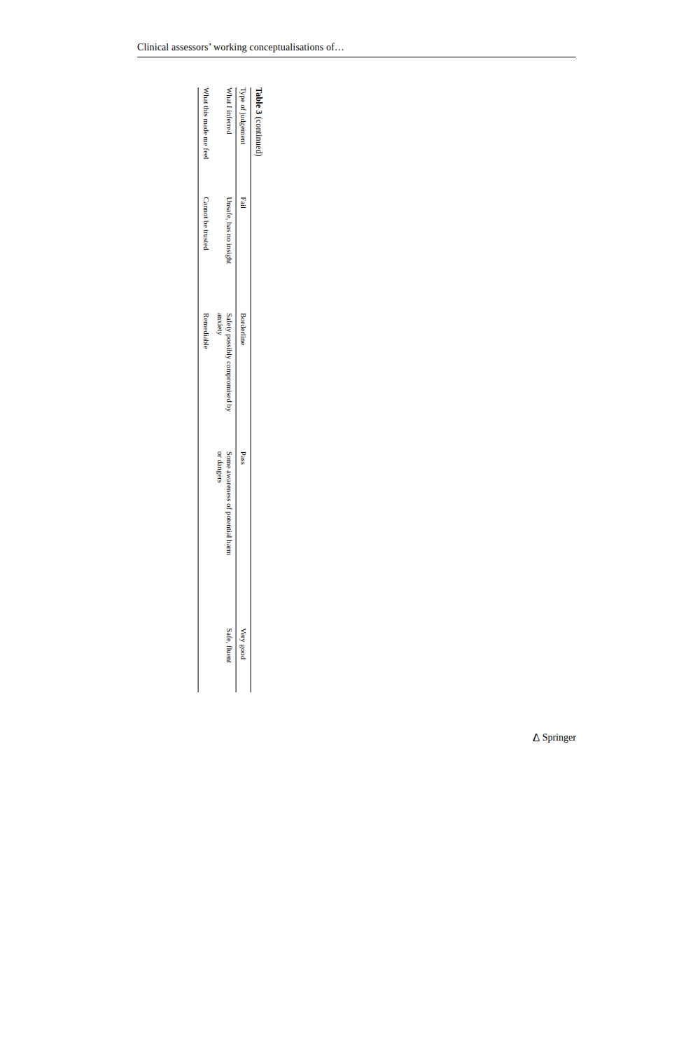Clinical assessors’ working conceptualisations of…
Table 3 (continued)
| Type of judgement | Fail | Borderline | Pass | Very good |
| --- | --- | --- | --- | --- |
| What I inferred | Unsafe, has no insight | Safety possibly compromised by anxiety | Some awareness of potential harm or dangers | Safe, fluent |
| What this made me feel | Cannot be trusted | Remediable | | |
∆Springer